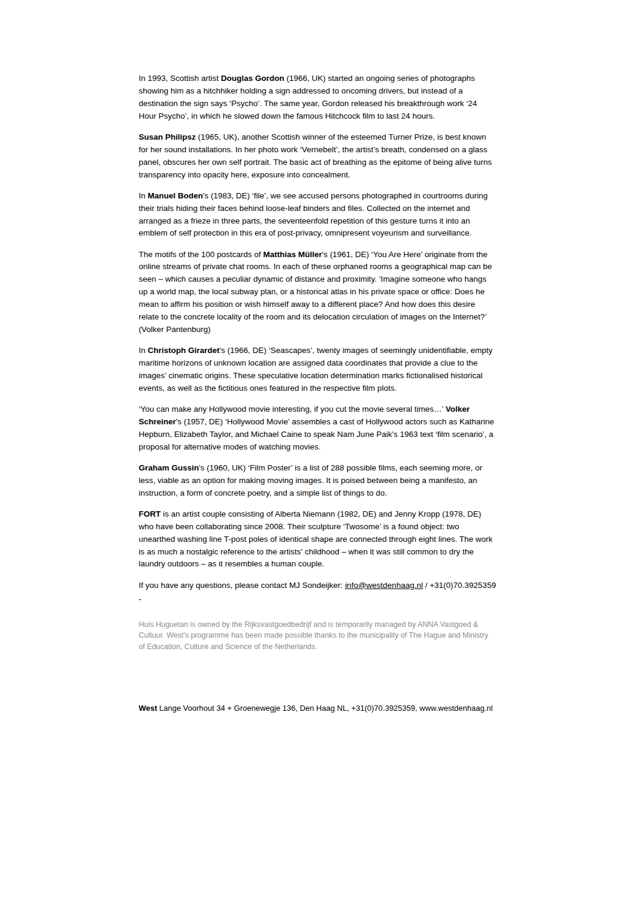In 1993, Scottish artist Douglas Gordon (1966, UK) started an ongoing series of photographs showing him as a hitchhiker holding a sign addressed to oncoming drivers, but instead of a destination the sign says ‘Psycho’. The same year, Gordon released his breakthrough work ‘24 Hour Psycho’, in which he slowed down the famous Hitchcock film to last 24 hours.
Susan Philipsz (1965, UK), another Scottish winner of the esteemed Turner Prize, is best known for her sound installations. In her photo work ‘Vernebelt’, the artist’s breath, condensed on a glass panel, obscures her own self portrait. The basic act of breathing as the epitome of being alive turns transparency into opacity here, exposure into concealment.
In Manuel Boden's (1983, DE) ‘file’, we see accused persons photographed in courtrooms during their trials hiding their faces behind loose-leaf binders and files. Collected on the internet and arranged as a frieze in three parts, the seventeenfold repetition of this gesture turns it into an emblem of self protection in this era of post-privacy, omnipresent voyeurism and surveillance.
The motifs of the 100 postcards of Matthias Müller's (1961, DE) ‘You Are Here’ originate from the online streams of private chat rooms. In each of these orphaned rooms a geographical map can be seen – which causes a peculiar dynamic of distance and proximity. ‘Imagine someone who hangs up a world map, the local subway plan, or a historical atlas in his private space or office: Does he mean to affirm his position or wish himself away to a different place? And how does this desire relate to the concrete locality of the room and its delocation circulation of images on the Internet?’ (Volker Pantenburg)
In Christoph Girardet's (1966, DE) ‘Seascapes’, twenty images of seemingly unidentifiable, empty maritime horizons of unknown location are assigned data coordinates that provide a clue to the images’ cinematic origins. These speculative location determination marks fictionalised historical events, as well as the fictitious ones featured in the respective film plots.
‘You can make any Hollywood movie interesting, if you cut the movie several times…’ Volker Schreiner's (1957, DE) ‘Hollywood Movie’ assembles a cast of Hollywood actors such as Katharine Hepburn, Elizabeth Taylor, and Michael Caine to speak Nam June Paik's 1963 text ‘film scenario’, a proposal for alternative modes of watching movies.
Graham Gussin's (1960, UK) ‘Film Poster’ is a list of 288 possible films, each seeming more, or less, viable as an option for making moving images. It is poised between being a manifesto, an instruction, a form of concrete poetry, and a simple list of things to do.
FORT is an artist couple consisting of Alberta Niemann (1982, DE) and Jenny Kropp (1978, DE) who have been collaborating since 2008. Their sculpture ‘Twosome’ is a found object: two unearthed washing line T-post poles of identical shape are connected through eight lines. The work is as much a nostalgic reference to the artists' childhood – when it was still common to dry the laundry outdoors – as it resembles a human couple.
If you have any questions, please contact MJ Sondeijker: info@westdenhaag.nl / +31(0)70.3925359
-
Huis Huguetan is owned by the Rijksvastgoedbedrijf and is temporarily managed by ANNA Vastgoed & Cultuur. West’s programme has been made possible thanks to the municipality of The Hague and Ministry of Education, Culture and Science of the Netherlands.
West Lange Voorhout 34 + Groenewegje 136, Den Haag NL, +31(0)70.3925359, www.westdenhaag.nl